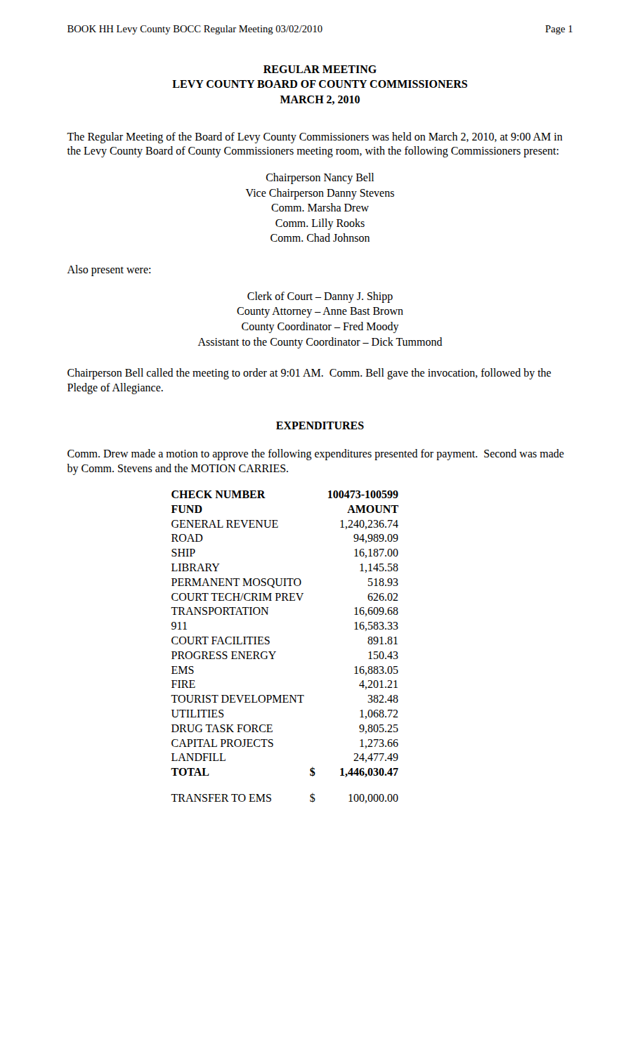BOOK HH Levy County BOCC Regular Meeting 03/02/2010 Page 1
REGULAR MEETING
LEVY COUNTY BOARD OF COUNTY COMMISSIONERS
MARCH 2, 2010
The Regular Meeting of the Board of Levy County Commissioners was held on March 2, 2010, at 9:00 AM in the Levy County Board of County Commissioners meeting room, with the following Commissioners present:
Chairperson Nancy Bell
Vice Chairperson Danny Stevens
Comm. Marsha Drew
Comm. Lilly Rooks
Comm. Chad Johnson
Also present were:
Clerk of Court – Danny J. Shipp
County Attorney – Anne Bast Brown
County Coordinator – Fred Moody
Assistant to the County Coordinator – Dick Tummond
Chairperson Bell called the meeting to order at 9:01 AM. Comm. Bell gave the invocation, followed by the Pledge of Allegiance.
EXPENDITURES
Comm. Drew made a motion to approve the following expenditures presented for payment. Second was made by Comm. Stevens and the MOTION CARRIES.
| CHECK NUMBER | 100473-100599 |
| --- | --- |
| FUND | AMOUNT |
| GENERAL REVENUE | | 1,240,236.74 |
| ROAD | | 94,989.09 |
| SHIP | | 16,187.00 |
| LIBRARY | | 1,145.58 |
| PERMANENT MOSQUITO | | 518.93 |
| COURT TECH/CRIM PREV | | 626.02 |
| TRANSPORTATION | | 16,609.68 |
| 911 | | 16,583.33 |
| COURT FACILITIES | | 891.81 |
| PROGRESS ENERGY | | 150.43 |
| EMS | | 16,883.05 |
| FIRE | | 4,201.21 |
| TOURIST DEVELOPMENT | | 382.48 |
| UTILITIES | | 1,068.72 |
| DRUG TASK FORCE | | 9,805.25 |
| CAPITAL PROJECTS | | 1,273.66 |
| LANDFILL | | 24,477.49 |
| TOTAL | $ | 1,446,030.47 |
| TRANSFER TO EMS | $ | 100,000.00 |